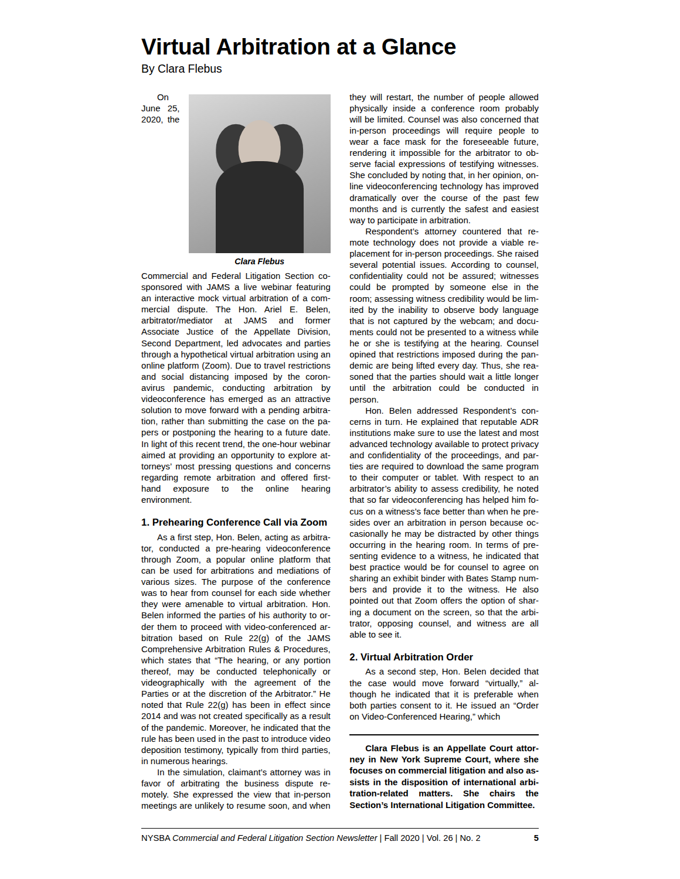Virtual Arbitration at a Glance
By Clara Flebus
Clara Flebus
On June 25, 2020, the Commercial and Federal Litigation Section co-sponsored with JAMS a live webinar featuring an interactive mock virtual arbitration of a commercial dispute. The Hon. Ariel E. Belen, arbitrator/mediator at JAMS and former Associate Justice of the Appellate Division, Second Department, led advocates and parties through a hypothetical virtual arbitration using an online platform (Zoom). Due to travel restrictions and social distancing imposed by the coronavirus pandemic, conducting arbitration by videoconference has emerged as an attractive solution to move forward with a pending arbitration, rather than submitting the case on the papers or postponing the hearing to a future date. In light of this recent trend, the one-hour webinar aimed at providing an opportunity to explore attorneys’ most pressing questions and concerns regarding remote arbitration and offered first-hand exposure to the online hearing environment.
1. Prehearing Conference Call via Zoom
As a first step, Hon. Belen, acting as arbitrator, conducted a pre-hearing videoconference through Zoom, a popular online platform that can be used for arbitrations and mediations of various sizes. The purpose of the conference was to hear from counsel for each side whether they were amenable to virtual arbitration. Hon. Belen informed the parties of his authority to order them to proceed with video-conferenced arbitration based on Rule 22(g) of the JAMS Comprehensive Arbitration Rules & Procedures, which states that “The hearing, or any portion thereof, may be conducted telephonically or videographically with the agreement of the Parties or at the discretion of the Arbitrator.” He noted that Rule 22(g) has been in effect since 2014 and was not created specifically as a result of the pandemic. Moreover, he indicated that the rule has been used in the past to introduce video deposition testimony, typically from third parties, in numerous hearings.
In the simulation, claimant’s attorney was in favor of arbitrating the business dispute remotely. She expressed the view that in-person meetings are unlikely to resume soon, and when they will restart, the number of people allowed physically inside a conference room probably will be limited. Counsel was also concerned that in-person proceedings will require people to wear a face mask for the foreseeable future, rendering it impossible for the arbitrator to observe facial expressions of testifying witnesses. She concluded by noting that, in her opinion, online videoconferencing technology has improved dramatically over the course of the past few months and is currently the safest and easiest way to participate in arbitration.
Respondent’s attorney countered that remote technology does not provide a viable replacement for in-person proceedings. She raised several potential issues. According to counsel, confidentiality could not be assured; witnesses could be prompted by someone else in the room; assessing witness credibility would be limited by the inability to observe body language that is not captured by the webcam; and documents could not be presented to a witness while he or she is testifying at the hearing. Counsel opined that restrictions imposed during the pandemic are being lifted every day. Thus, she reasoned that the parties should wait a little longer until the arbitration could be conducted in person.
Hon. Belen addressed Respondent’s concerns in turn. He explained that reputable ADR institutions make sure to use the latest and most advanced technology available to protect privacy and confidentiality of the proceedings, and parties are required to download the same program to their computer or tablet. With respect to an arbitrator’s ability to assess credibility, he noted that so far videoconferencing has helped him focus on a witness’s face better than when he presides over an arbitration in person because occasionally he may be distracted by other things occurring in the hearing room. In terms of presenting evidence to a witness, he indicated that best practice would be for counsel to agree on sharing an exhibit binder with Bates Stamp numbers and provide it to the witness. He also pointed out that Zoom offers the option of sharing a document on the screen, so that the arbitrator, opposing counsel, and witness are all able to see it.
2. Virtual Arbitration Order
As a second step, Hon. Belen decided that the case would move forward “virtually,” although he indicated that it is preferable when both parties consent to it. He issued an “Order on Video-Conferenced Hearing,” which
Clara Flebus is an Appellate Court attorney in New York Supreme Court, where she focuses on commercial litigation and also assists in the disposition of international arbitration-related matters. She chairs the Section’s International Litigation Committee.
NYSBA Commercial and Federal Litigation Section Newsletter | Fall 2020 | Vol. 26 | No. 2
5